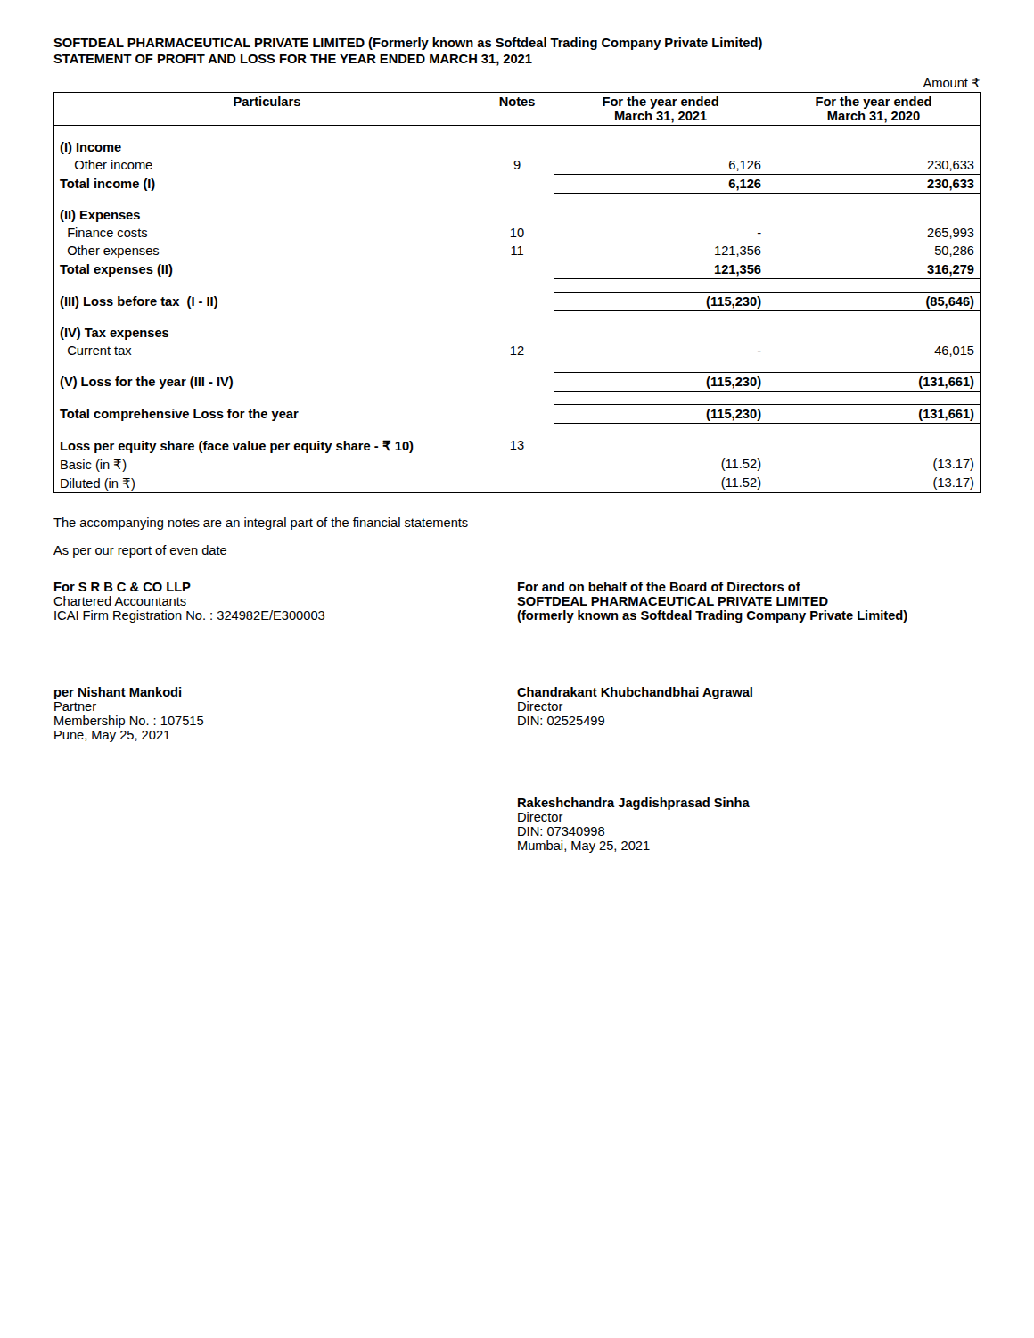SOFTDEAL PHARMACEUTICAL PRIVATE LIMITED (Formerly known as Softdeal Trading Company Private Limited)
STATEMENT OF PROFIT AND LOSS FOR THE YEAR ENDED MARCH 31, 2021
Amount ₹
| Particulars | Notes | For the year ended March 31, 2021 | For the year ended March 31, 2020 |
| --- | --- | --- | --- |
| (I) Income | | | |
| Other income | 9 | 6,126 | 230,633 |
| Total income (I) | | 6,126 | 230,633 |
| (II) Expenses | | | |
| Finance costs | 10 | - | 265,993 |
| Other expenses | 11 | 121,356 | 50,286 |
| Total expenses (II) | | 121,356 | 316,279 |
| (III) Loss before tax (I - II) | | (115,230) | (85,646) |
| (IV) Tax expenses | | | |
| Current tax | 12 | - | 46,015 |
| (V) Loss for the year (III - IV) | | (115,230) | (131,661) |
| Total comprehensive Loss for the year | | (115,230) | (131,661) |
| Loss per equity share (face value per equity share - ₹ 10) | 13 | | |
| Basic (in ₹) | | (11.52) | (13.17) |
| Diluted (in ₹) | | (11.52) | (13.17) |
The accompanying notes are an integral part of the financial statements
As per our report of even date
| For S R B C & CO LLP Chartered Accountants ICAI Firm Registration No. : 324982E/E300003 | For and on behalf of the Board of Directors of SOFTDEAL PHARMACEUTICAL PRIVATE LIMITED (formerly known as Softdeal Trading Company Private Limited) |
| per Nishant Mankodi Partner Membership No. : 107515 Pune, May 25, 2021 | Chandrakant Khubchandbhai Agrawal Director DIN: 02525499 |
| | Rakeshchandra Jagdishprasad Sinha Director DIN: 07340998 Mumbai, May 25, 2021 |